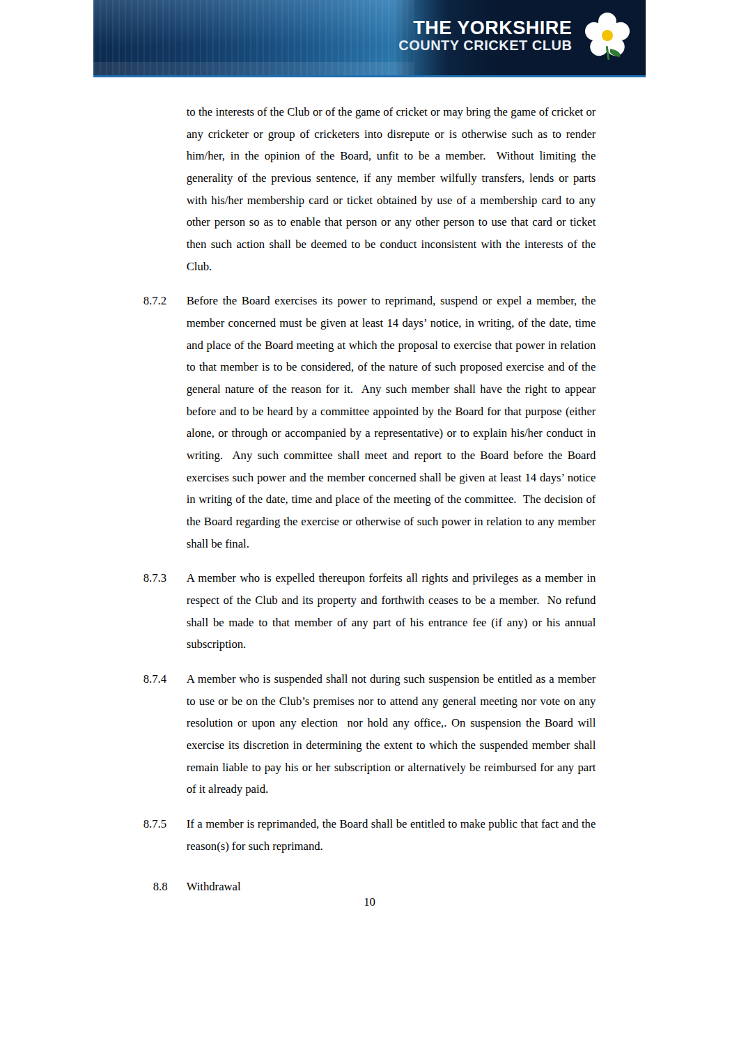The Yorkshire County Cricket Club
to the interests of the Club or of the game of cricket or may bring the game of cricket or any cricketer or group of cricketers into disrepute or is otherwise such as to render him/her, in the opinion of the Board, unfit to be a member. Without limiting the generality of the previous sentence, if any member wilfully transfers, lends or parts with his/her membership card or ticket obtained by use of a membership card to any other person so as to enable that person or any other person to use that card or ticket then such action shall be deemed to be conduct inconsistent with the interests of the Club.
8.7.2
Before the Board exercises its power to reprimand, suspend or expel a member, the member concerned must be given at least 14 days’ notice, in writing, of the date, time and place of the Board meeting at which the proposal to exercise that power in relation to that member is to be considered, of the nature of such proposed exercise and of the general nature of the reason for it. Any such member shall have the right to appear before and to be heard by a committee appointed by the Board for that purpose (either alone, or through or accompanied by a representative) or to explain his/her conduct in writing. Any such committee shall meet and report to the Board before the Board exercises such power and the member concerned shall be given at least 14 days’ notice in writing of the date, time and place of the meeting of the committee. The decision of the Board regarding the exercise or otherwise of such power in relation to any member shall be final.
8.7.3
A member who is expelled thereupon forfeits all rights and privileges as a member in respect of the Club and its property and forthwith ceases to be a member. No refund shall be made to that member of any part of his entrance fee (if any) or his annual subscription.
8.7.4
A member who is suspended shall not during such suspension be entitled as a member to use or be on the Club’s premises nor to attend any general meeting nor vote on any resolution or upon any election nor hold any office,. On suspension the Board will exercise its discretion in determining the extent to which the suspended member shall remain liable to pay his or her subscription or alternatively be reimbursed for any part of it already paid.
8.7.5
If a member is reprimanded, the Board shall be entitled to make public that fact and the reason(s) for such reprimand.
8.8
Withdrawal
10